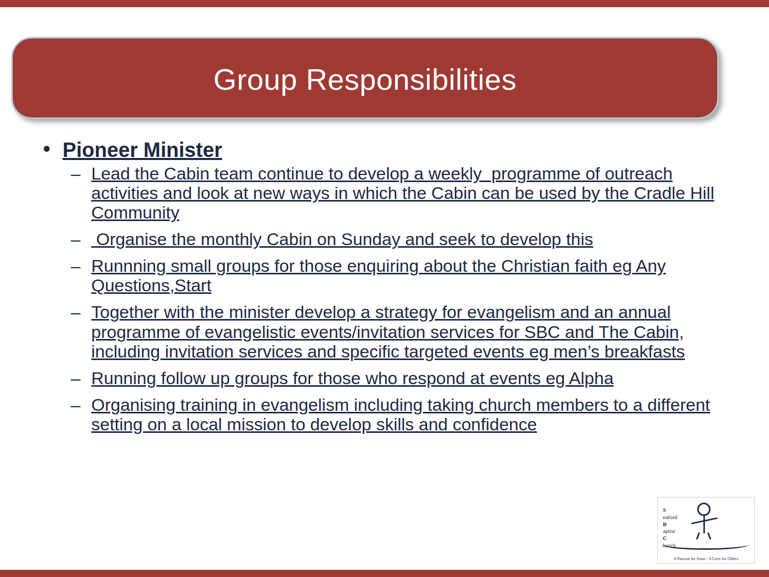Group Responsibilities
Pioneer Minister
Lead the Cabin team continue to develop a weekly programme of outreach activities and look at new ways in which the Cabin can be used by the Cradle Hill Community
Organise the monthly Cabin on Sunday and seek to develop this
Runnning small groups for those enquiring about the Christian faith eg Any Questions,Start
Together with the minister develop a strategy for evangelism and an annual programme of evangelistic events/invitation services for SBC and The Cabin, including invitation services and specific targeted events eg men’s breakfasts
Running follow up groups for those who respond at events eg Alpha
Organising training in evangelism including taking church members to a different setting on a local mission to develop skills and confidence
Seaford Baptist Church
A Passion for Jesus - A Love for Others